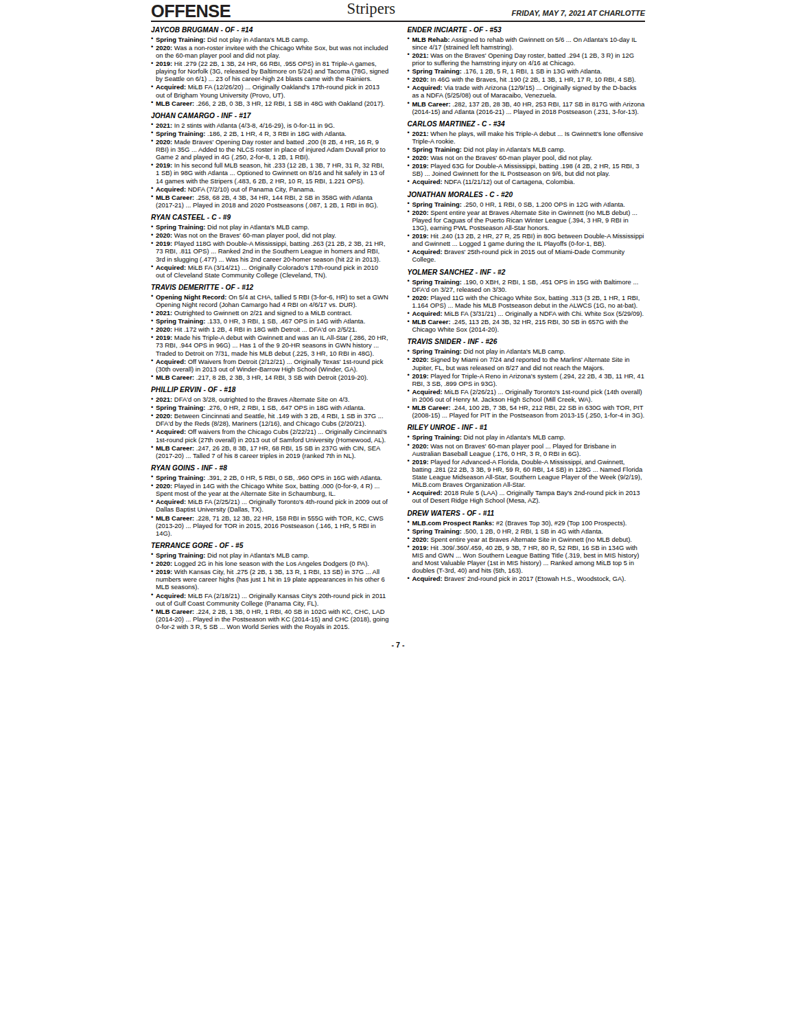Offense
Stripers
Friday, May 7, 2021 at Charlotte
Jaycob Brugman - OF - #14
Spring Training: Did not play in Atlanta's MLB camp.
2020: Was a non-roster invitee with the Chicago White Sox, but was not included on the 60-man player pool and did not play.
2019: Hit .279 (22 2B, 1 3B, 24 HR, 66 RBI, .955 OPS) in 81 Triple-A games, playing for Norfolk (3G, released by Baltimore on 5/24) and Tacoma (78G, signed by Seattle on 6/1) ... 23 of his career-high 24 blasts came with the Rainiers.
Acquired: MiLB FA (12/26/20) ... Originally Oakland's 17th-round pick in 2013 out of Brigham Young University (Provo, UT).
MLB Career: .266, 2 2B, 0 3B, 3 HR, 12 RBI, 1 SB in 48G with Oakland (2017).
Johan Camargo - INF - #17
2021: In 2 stints with Atlanta (4/3-8, 4/16-29), is 0-for-11 in 9G.
Spring Training: .186, 2 2B, 1 HR, 4 R, 3 RBI in 18G with Atlanta.
2020: Made Braves' Opening Day roster and batted .200 (8 2B, 4 HR, 16 R, 9 RBI) in 35G ... Added to the NLCS roster in place of injured Adam Duvall prior to Game 2 and played in 4G (.250, 2-for-8, 1 2B, 1 RBI).
2019: In his second full MLB season, hit .233 (12 2B, 1 3B, 7 HR, 31 R, 32 RBI, 1 SB) in 98G with Atlanta ... Optioned to Gwinnett on 8/16 and hit safely in 13 of 14 games with the Stripers (.483, 6 2B, 2 HR, 10 R, 15 RBI, 1.221 OPS).
Acquired: NDFA (7/2/10) out of Panama City, Panama.
MLB Career: .258, 68 2B, 4 3B, 34 HR, 144 RBI, 2 SB in 358G with Atlanta (2017-21) ... Played in 2018 and 2020 Postseasons (.087, 1 2B, 1 RBI in 8G).
Ryan Casteel - C - #9
Spring Training: Did not play in Atlanta's MLB camp.
2020: Was not on the Braves' 60-man player pool, did not play.
2019: Played 118G with Double-A Mississippi, batting .263 (21 2B, 2 3B, 21 HR, 73 RBI, .811 OPS) ... Ranked 2nd in the Southern League in homers and RBI, 3rd in slugging (.477) ... Was his 2nd career 20-homer season (hit 22 in 2013).
Acquired: MiLB FA (3/14/21) ... Originally Colorado's 17th-round pick in 2010 out of Cleveland State Community College (Cleveland, TN).
Travis Demeritte - OF - #12
Opening Night Record: On 5/4 at CHA, tallied 5 RBI (3-for-6, HR) to set a GWN Opening Night record (Johan Camargo had 4 RBI on 4/6/17 vs. DUR).
2021: Outrighted to Gwinnett on 2/21 and signed to a MiLB contract.
Spring Training: .133, 0 HR, 3 RBI, 1 SB, .467 OPS in 14G with Atlanta.
2020: Hit .172 with 1 2B, 4 RBI in 18G with Detroit ... DFA'd on 2/5/21.
2019: Made his Triple-A debut with Gwinnett and was an IL All-Star (.286, 20 HR, 73 RBI, .944 OPS in 96G) ... Has 1 of the 9 20-HR seasons in GWN history ... Traded to Detroit on 7/31, made his MLB debut (.225, 3 HR, 10 RBI in 48G).
Acquired: Off Waivers from Detroit (2/12/21) ... Originally Texas' 1st-round pick (30th overall) in 2013 out of Winder-Barrow High School (Winder, GA).
MLB Career: .217, 8 2B, 2 3B, 3 HR, 14 RBI, 3 SB with Detroit (2019-20).
Phillip Ervin - OF - #18
2021: DFA'd on 3/28, outrighted to the Braves Alternate Site on 4/3.
Spring Training: .276, 0 HR, 2 RBI, 1 SB, .647 OPS in 18G with Atlanta.
2020: Between Cincinnati and Seattle, hit .149 with 3 2B, 4 RBI, 1 SB in 37G ... DFA'd by the Reds (8/28), Mariners (12/16), and Chicago Cubs (2/20/21).
Acquired: Off waivers from the Chicago Cubs (2/22/21) ... Originally Cincinnati's 1st-round pick (27th overall) in 2013 out of Samford University (Homewood, AL).
MLB Career: .247, 26 2B, 8 3B, 17 HR, 68 RBI, 15 SB in 237G with CIN, SEA (2017-20) ... Talled 7 of his 8 career triples in 2019 (ranked 7th in NL).
Ryan Goins - INF - #8
Spring Training: .391, 2 2B, 0 HR, 5 RBI, 0 SB, .960 OPS in 16G with Atlanta.
2020: Played in 14G with the Chicago White Sox, batting .000 (0-for-9, 4 R) ... Spent most of the year at the Alternate Site in Schaumburg, IL.
Acquired: MiLB FA (2/25/21) ... Originally Toronto's 4th-round pick in 2009 out of Dallas Baptist University (Dallas, TX).
MLB Career: .228, 71 2B, 12 3B, 22 HR, 158 RBI in 555G with TOR, KC, CWS (2013-20) ... Played for TOR in 2015, 2016 Postseason (.146, 1 HR, 5 RBI in 14G).
Terrance Gore - OF - #5
Spring Training: Did not play in Atlanta's MLB camp.
2020: Logged 2G in his lone season with the Los Angeles Dodgers (0 PA).
2019: With Kansas City, hit .275 (2 2B, 1 3B, 13 R, 1 RBI, 13 SB) in 37G ... All numbers were career highs (has just 1 hit in 19 plate appearances in his other 6 MLB seasons).
Acquired: MiLB FA (2/18/21) ... Originally Kansas City's 20th-round pick in 2011 out of Gulf Coast Community College (Panama City, FL).
MLB Career: .224, 2 2B, 1 3B, 0 HR, 1 RBI, 40 SB in 102G with KC, CHC, LAD (2014-20) ... Played in the Postseason with KC (2014-15) and CHC (2018), going 0-for-2 with 3 R, 5 SB ... Won World Series with the Royals in 2015.
Ender Inciarte - OF - #53
MLB Rehab: Assigned to rehab with Gwinnett on 5/6 ... On Atlanta's 10-day IL since 4/17 (strained left hamstring).
2021: Was on the Braves' Opening Day roster, batted .294 (1 2B, 3 R) in 12G prior to suffering the hamstring injury on 4/16 at Chicago.
Spring Training: .176, 1 2B, 5 R, 1 RBI, 1 SB in 13G with Atlanta.
2020: In 46G with the Braves, hit .190 (2 2B, 1 3B, 1 HR, 17 R, 10 RBI, 4 SB).
Acquired: Via trade with Arizona (12/9/15) ... Originally signed by the D-backs as a NDFA (5/25/08) out of Maracaibo, Venezuela.
MLB Career: .282, 137 2B, 28 3B, 40 HR, 253 RBI, 117 SB in 817G with Arizona (2014-15) and Atlanta (2016-21) ... Played in 2018 Postseason (.231, 3-for-13).
Carlos Martinez - C - #34
2021: When he plays, will make his Triple-A debut ... Is Gwinnett's lone offensive Triple-A rookie.
Spring Training: Did not play in Atlanta's MLB camp.
2020: Was not on the Braves' 60-man player pool, did not play.
2019: Played 63G for Double-A Mississippi, batting .198 (4 2B, 2 HR, 15 RBI, 3 SB) ... Joined Gwinnett for the IL Postseason on 9/6, but did not play.
Acquired: NDFA (11/21/12) out of Cartagena, Colombia.
Jonathan Morales - C - #20
Spring Training: .250, 0 HR, 1 RBI, 0 SB, 1.200 OPS in 12G with Atlanta.
2020: Spent entire year at Braves Alternate Site in Gwinnett (no MLB debut) ... Played for Caguas of the Puerto Rican Winter League (.394, 3 HR, 9 RBI in 13G), earning PWL Postseason All-Star honors.
2019: Hit .240 (13 2B, 2 HR, 27 R, 25 RBI) in 80G between Double-A Mississippi and Gwinnett ... Logged 1 game during the IL Playoffs (0-for-1, BB).
Acquired: Braves' 25th-round pick in 2015 out of Miami-Dade Community College.
Yolmer Sanchez - INF - #2
Spring Training: .190, 0 XBH, 2 RBI, 1 SB, .451 OPS in 15G with Baltimore ... DFA'd on 3/27, released on 3/30.
2020: Played 11G with the Chicago White Sox, batting .313 (3 2B, 1 HR, 1 RBI, 1.164 OPS) ... Made his MLB Postseason debut in the ALWCS (1G, no at-bat).
Acquired: MiLB FA (3/31/21) ... Originally a NDFA with Chi. White Sox (5/29/09).
MLB Career: .245, 113 2B, 24 3B, 32 HR, 215 RBI, 30 SB in 657G with the Chicago White Sox (2014-20).
Travis Snider - INF - #26
Spring Training: Did not play in Atlanta's MLB camp.
2020: Signed by Miami on 7/24 and reported to the Marlins' Alternate Site in Jupiter, FL, but was released on 8/27 and did not reach the Majors.
2019: Played for Triple-A Reno in Arizona's system (.294, 22 2B, 4 3B, 11 HR, 41 RBI, 3 SB, .899 OPS in 93G).
Acquired: MiLB FA (2/26/21) ... Originally Toronto's 1st-round pick (14th overall) in 2006 out of Henry M. Jackson High School (Mill Creek, WA).
MLB Career: .244, 100 2B, 7 3B, 54 HR, 212 RBI, 22 SB in 630G with TOR, PIT (2008-15) ... Played for PIT in the Postseason from 2013-15 (.250, 1-for-4 in 3G).
Riley Unroe - INF - #1
Spring Training: Did not play in Atlanta's MLB camp.
2020: Was not on Braves' 60-man player pool ... Played for Brisbane in Australian Baseball League (.176, 0 HR, 3 R, 0 RBI in 6G).
2019: Played for Advanced-A Florida, Double-A Mississippi, and Gwinnett, batting .281 (22 2B, 3 3B, 9 HR, 59 R, 60 RBI, 14 SB) in 128G ... Named Florida State League Midseason All-Star, Southern League Player of the Week (9/2/19), MiLB.com Braves Organization All-Star.
Acquired: 2018 Rule 5 (LAA) ... Originally Tampa Bay's 2nd-round pick in 2013 out of Desert Ridge High School (Mesa, AZ).
Drew Waters - OF - #11
MLB.com Prospect Ranks: #2 (Braves Top 30), #29 (Top 100 Prospects).
Spring Training: .500, 1 2B, 0 HR, 2 RBI, 1 SB in 4G with Atlanta.
2020: Spent entire year at Braves Alternate Site in Gwinnett (no MLB debut).
2019: Hit .309/.360/.459, 40 2B, 9 3B, 7 HR, 80 R, 52 RBI, 16 SB in 134G with MIS and GWN ... Won Southern League Batting Title (.319, best in MIS history) and Most Valuable Player (1st in MIS history) ... Ranked among MiLB top 5 in doubles (T-3rd, 40) and hits (5th, 163).
Acquired: Braves' 2nd-round pick in 2017 (Etowah H.S., Woodstock, GA).
- 7 -